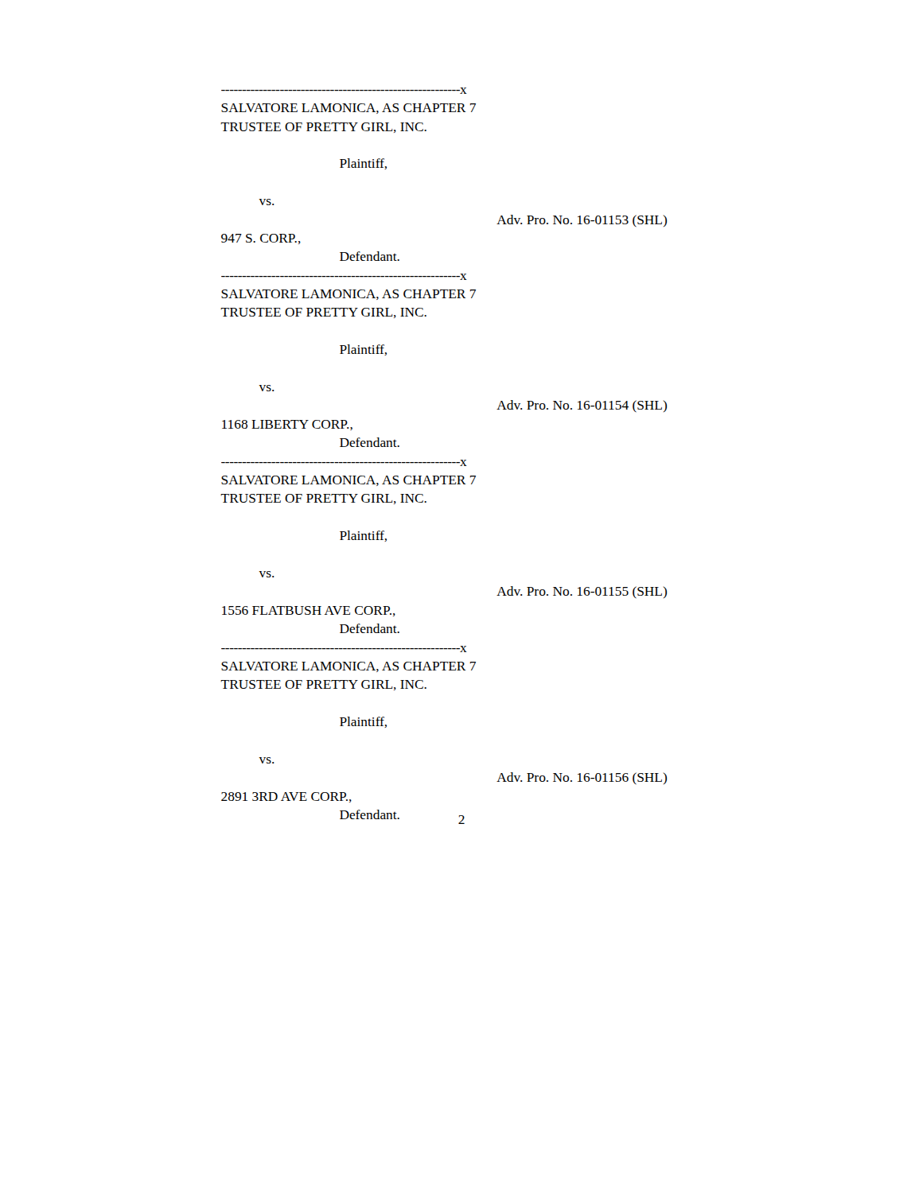---------------------------------------------------------x
| SALVATORE LAMONICA, AS CHAPTER 7 TRUSTEE OF PRETTY GIRL, INC. Plaintiff, vs. 947 S. CORP., Defendant. | Adv. Pro. No. 16-01153 (SHL) |
---------------------------------------------------------x
| SALVATORE LAMONICA, AS CHAPTER 7 TRUSTEE OF PRETTY GIRL, INC. Plaintiff, vs. 1168 LIBERTY CORP., Defendant. | Adv. Pro. No. 16-01154 (SHL) |
---------------------------------------------------------x
| SALVATORE LAMONICA, AS CHAPTER 7 TRUSTEE OF PRETTY GIRL, INC. Plaintiff, vs. 1556 FLATBUSH AVE CORP., Defendant. | Adv. Pro. No. 16-01155 (SHL) |
---------------------------------------------------------x
| SALVATORE LAMONICA, AS CHAPTER 7 TRUSTEE OF PRETTY GIRL, INC. Plaintiff, vs. 2891 3RD AVE CORP., Defendant. | Adv. Pro. No. 16-01156 (SHL) |
2